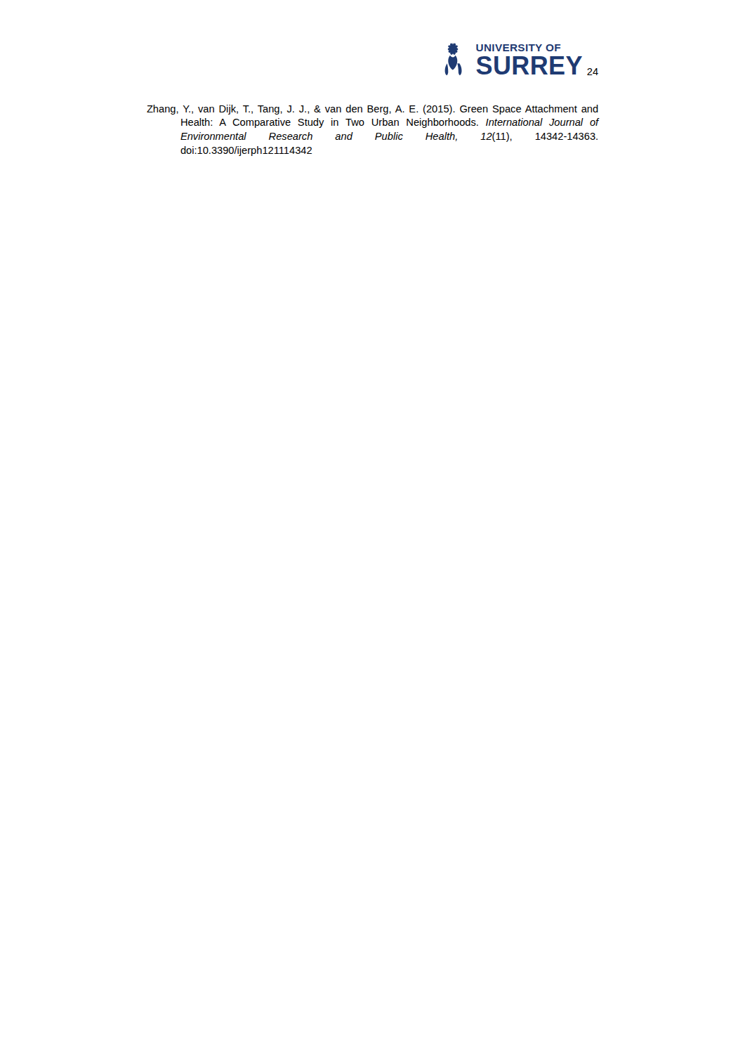University of Surrey
24
Zhang, Y., van Dijk, T., Tang, J. J., & van den Berg, A. E. (2015). Green Space Attachment and Health: A Comparative Study in Two Urban Neighborhoods. International Journal of Environmental Research and Public Health, 12(11), 14342-14363. doi:10.3390/ijerph121114342